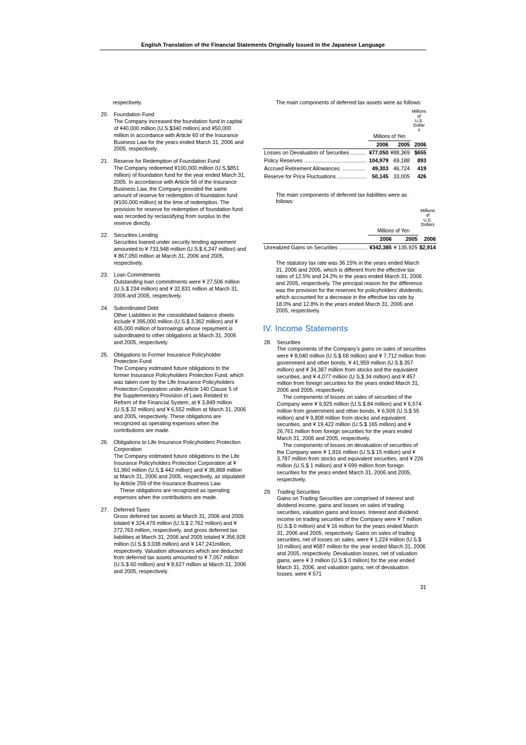English Translation of the Financial Statements Originally Issued in the Japanese Language
respectively.
20.
Foundation Fund
The Company increased the foundation fund in capital of ¥40,000 million (U.S.$340 million) and ¥50,000 million in accordance with Article 60 of the Insurance Business Law for the years ended March 31, 2006 and 2005, respectively.
21.
Reserve for Redemption of Foundation Fund
The Company redeemed ¥100,000 million (U.S.$851 million) of foundation fund for the year ended March 31, 2005. In accordance with Article 56 of the Insurance Business Law, the Company provided the same amount of reserve for redemption of foundation fund (¥100,000 million) at the time of redemption. The provision for reserve for redemption of foundation fund was recorded by reclassifying from surplus to the reserve directly.
22.
Securities Lending
Securities loaned under security lending agreement amounted to ¥ 733,948 million (U.S.$ 6,247 million) and ¥ 867,050 million at March 31, 2006 and 2005, respectively.
23.
Loan Commitments
Outstanding loan commitments were ¥ 27,506 million (U.S.$ 234 million) and ¥ 32,831 million at March 31, 2006 and 2005, respectively.
24.
Subordinated Debt
Other Liabilities in the consolidated balance sheets include ¥ 395,000 million (U.S.$ 3,362 million) and ¥ 435,000 million of borrowings whose repayment is subordinated to other obligations at March 31, 2006 and 2005, respectively.
25.
Obligations to Former Insurance Policyholder Protection Fund
The Company estimated future obligations to the former Insurance Policyholders Protection Fund, which was taken over by the Life Insurance Policyholders Protection Corporation under Article 140 Clause 5 of the Supplementary Provision of Laws Related to Reform of the Financial System, at ¥ 3,849 million (U.S.$ 32 million) and ¥ 6,552 million at March 31, 2006 and 2005, respectively. These obligations are recognized as operating expenses when the contributions are made.
26.
Obligations to Life Insurance Policyholders Protection Corporation
The Company estimated future obligations to the Life Insurance Policyholders Protection Corporation at ¥ 51,960 million (U.S.$ 442 million) and ¥ 36,868 million at March 31, 2006 and 2005, respectively, as stipulated by Article 259 of the Insurance Business Law.
These obligations are recognized as operating expenses when the contributions are made.
27.
Deferred Taxes
Gross deferred tax assets at March 31, 2006 and 2005 totaled ¥ 324,479 million (U.S.$ 2,762 million) and ¥ 272,763 million, respectively, and gross deferred tax liabilities at March 31, 2006 and 2005 totaled ¥ 356,928 million (U.S.$ 3,038 million) and ¥ 147,241million, respectively. Valuation allowances which are deducted from deferred tax assets amounted to ¥ 7,057 million (U.S.$ 60 million) and ¥ 8,627 million at March 31, 2006 and 2005, respectively.
The main components of deferred tax assets were as follows:
| | | | Millions of U.S. Dollar s |
| | Millions of Yen | |
| | 2006 | 2005 | 2006 |
| Losses on Devaluation of Securities .......... | ¥77,050 | ¥88,369 | $655 |
| Policy Reserves .......................................... | 104,979 | 69,188 | 893 |
| Accrued Retirement Allowances ............... | 49,303 | 46,724 | 419 |
| Reserve for Price Fluctuations .................... | 50,145 | 33,005 | 426 |
The main components of deferred tax liabilities were as follows:
| | | | Millions of U.S. Dollars |
| | Millions of Yen | |
| | 2006 | 2005 | 2006 |
| Unrealized Gains on Securities ................... | ¥342,385 | ¥ 135,925 | $2,914 |
The statutory tax rate was 36.15% in the years ended March 31, 2006 and 2005, which is different from the effective tax rates of 12.5% and 24.2% in the years ended March 31, 2006 and 2005, respectively. The principal reason for the difference was the provision for the reserves for policyholders’ dividends, which accounted for a decrease in the effective tax rate by 18.0% and 12.8% in the years ended March 31, 2006 and 2005, respectively.
IV. Income Statements
28.
Securities
The components of the Company’s gains on sales of securities were ¥ 8,040 million (U.S.$ 68 million) and ¥ 7,712 million from government and other bonds, ¥ 41,959 million (U.S.$ 357 million) and ¥ 34,387 million from stocks and the equivalent securities, and ¥ 4,077 million (U.S.$ 34 million) and ¥ 457 million from foreign securities for the years ended March 31, 2006 and 2005, respectively.
The components of losses on sales of securities of the Company were ¥ 9,925 million (U.S.$ 84 million) and ¥ 6,574 million from government and other bonds, ¥ 6,509 (U.S.$ 55 million) and ¥ 9,808 million from stocks and equivalent securities, and ¥ 19,422 million (U.S.$ 165 million) and ¥ 26,761 million from foreign securities for the years ended March 31, 2006 and 2005, respectively.
The components of losses on devaluation of securities of the Company were ¥ 1,816 million (U.S.$ 15 million) and ¥ 3,787 million from stocks and equivalent securities, and ¥ 226 million (U.S.$ 1 million) and ¥ 699 million from foreign securities for the years ended March 31, 2006 and 2005, respectively.
29.
Trading Securities
Gains on Trading Securities are comprised of interest and dividend income, gains and losses on sales of trading securities, valuation gains and losses. Interest and dividend income on trading securities of the Company were ¥ 7 million (U.S.$ 0 million) and ¥ 16 million for the years ended March 31, 2006 and 2005, respectively. Gains on sales of trading securities, net of losses on sales, were ¥ 1,224 million (U.S.$ 10 million) and ¥687 million for the year ended March 31, 2006 and 2005, respectively. Devaluation losses, net of valuation gains, were ¥ 3 million (U.S.$ 0 million) for the year ended March 31, 2006, and valuation gains, net of devaluation losses, were ¥ 571
31